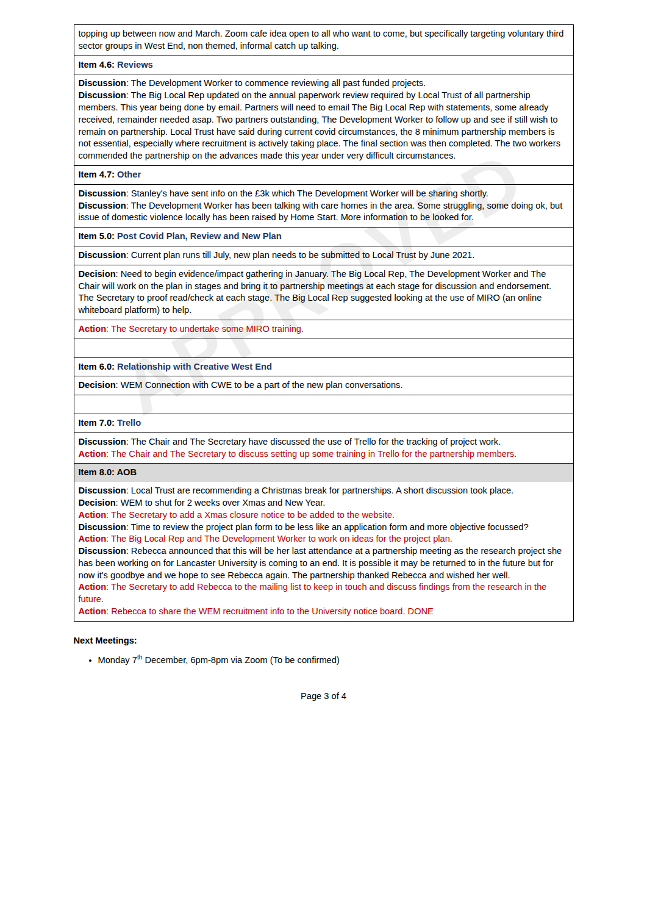APPROVED
| topping up between now and March. Zoom cafe idea open to all who want to come, but specifically targeting voluntary third sector groups in West End, non themed, informal catch up talking. |
| Item 4.6: Reviews |
| Discussion : The Development Worker to commence reviewing all past funded projects. Discussion : The Big Local Rep updated on the annual paperwork review required by Local Trust of all partnership members. This year being done by email. Partners will need to email The Big Local Rep with statements, some already received, remainder needed asap. Two partners outstanding, The Development Worker to follow up and see if still wish to remain on partnership. Local Trust have said during current covid circumstances, the 8 minimum partnership members is not essential, especially where recruitment is actively taking place. The final section was then completed. The two workers commended the partnership on the advances made this year under very difficult circumstances. |
| Item 4.7: Other |
| Discussion : Stanley's have sent info on the £3k which The Development Worker will be sharing shortly. Discussion : The Development Worker has been talking with care homes in the area. Some struggling, some doing ok, but issue of domestic violence locally has been raised by Home Start. More information to be looked for. |
| Item 5.0: Post Covid Plan, Review and New Plan |
| Discussion : Current plan runs till July, new plan needs to be submitted to Local Trust by June 2021. |
| Decision : Need to begin evidence/impact gathering in January. The Big Local Rep, The Development Worker and The Chair will work on the plan in stages and bring it to partnership meetings at each stage for discussion and endorsement. The Secretary to proof read/check at each stage. The Big Local Rep suggested looking at the use of MIRO (an online whiteboard platform) to help. |
| Action : The Secretary to undertake some MIRO training. |
| Item 6.0: Relationship with Creative West End |
| Decision : WEM Connection with CWE to be a part of the new plan conversations. |
| Item 7.0: Trello |
| Discussion : The Chair and The Secretary have discussed the use of Trello for the tracking of project work. Action : The Chair and The Secretary to discuss setting up some training in Trello for the partnership members. |
| Item 8.0: AOB Discussion : Local Trust are recommending a Christmas break for partnerships. A short discussion took place. Decision : WEM to shut for 2 weeks over Xmas and New Year. Action : The Secretary to add a Xmas closure notice to be added to the website. Discussion : Time to review the project plan form to be less like an application form and more objective focussed? Action : The Big Local Rep and The Development Worker to work on ideas for the project plan. Discussion : Rebecca announced that this will be her last attendance at a partnership meeting as the research project she has been working on for Lancaster University is coming to an end. It is possible it may be returned to in the future but for now it's goodbye and we hope to see Rebecca again. The partnership thanked Rebecca and wished her well. Action : The Secretary to add Rebecca to the mailing list to keep in touch and discuss findings from the research in the future. Action : Rebecca to share the WEM recruitment info to the University notice board. DONE |
Next Meetings:
Monday 7th December, 6pm-8pm via Zoom (To be confirmed)
Page 3 of 4